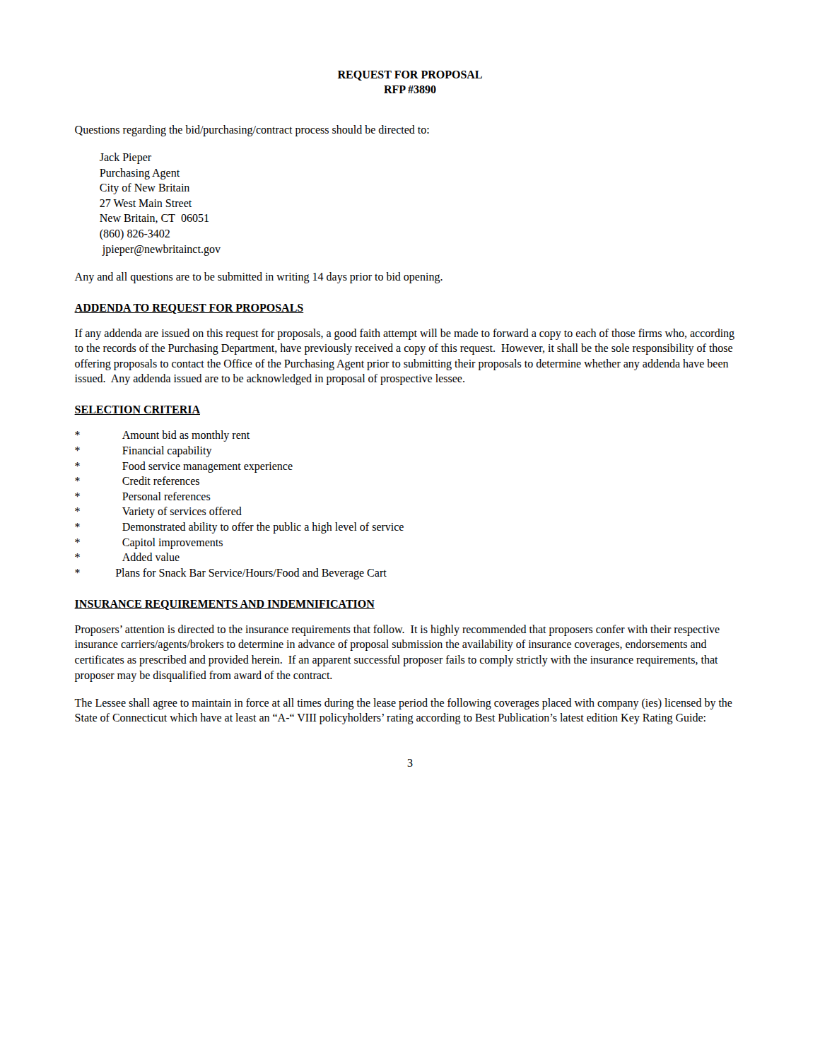REQUEST FOR PROPOSALRFP #3890
Questions regarding the bid/purchasing/contract process should be directed to:
Jack Pieper Purchasing Agent City of New Britain 27 West Main Street New Britain, CT 06051 (860) 826-3402 jpieper@newbritainct.gov
Any and all questions are to be submitted in writing 14 days prior to bid opening.
ADDENDA TO REQUEST FOR PROPOSALS
If any addenda are issued on this request for proposals, a good faith attempt will be made to forward a copy to each of those firms who, according to the records of the Purchasing Department, have previously received a copy of this request. However, it shall be the sole responsibility of those offering proposals to contact the Office of the Purchasing Agent prior to submitting their proposals to determine whether any addenda have been issued. Any addenda issued are to be acknowledged in proposal of prospective lessee.
SELECTION CRITERIA
*Amount bid as monthly rent
*Financial capability
*Food service management experience
*Credit references
*Personal references
*Variety of services offered
*Demonstrated ability to offer the public a high level of service
*Capitol improvements
*Added value
*Plans for Snack Bar Service/Hours/Food and Beverage Cart
INSURANCE REQUIREMENTS AND INDEMNIFICATION
Proposers’ attention is directed to the insurance requirements that follow. It is highly recommended that proposers confer with their respective insurance carriers/agents/brokers to determine in advance of proposal submission the availability of insurance coverages, endorsements and certificates as prescribed and provided herein. If an apparent successful proposer fails to comply strictly with the insurance requirements, that proposer may be disqualified from award of the contract.
The Lessee shall agree to maintain in force at all times during the lease period the following coverages placed with company (ies) licensed by the State of Connecticut which have at least an “A-“ VIII policyholders’ rating according to Best Publication’s latest edition Key Rating Guide:
3